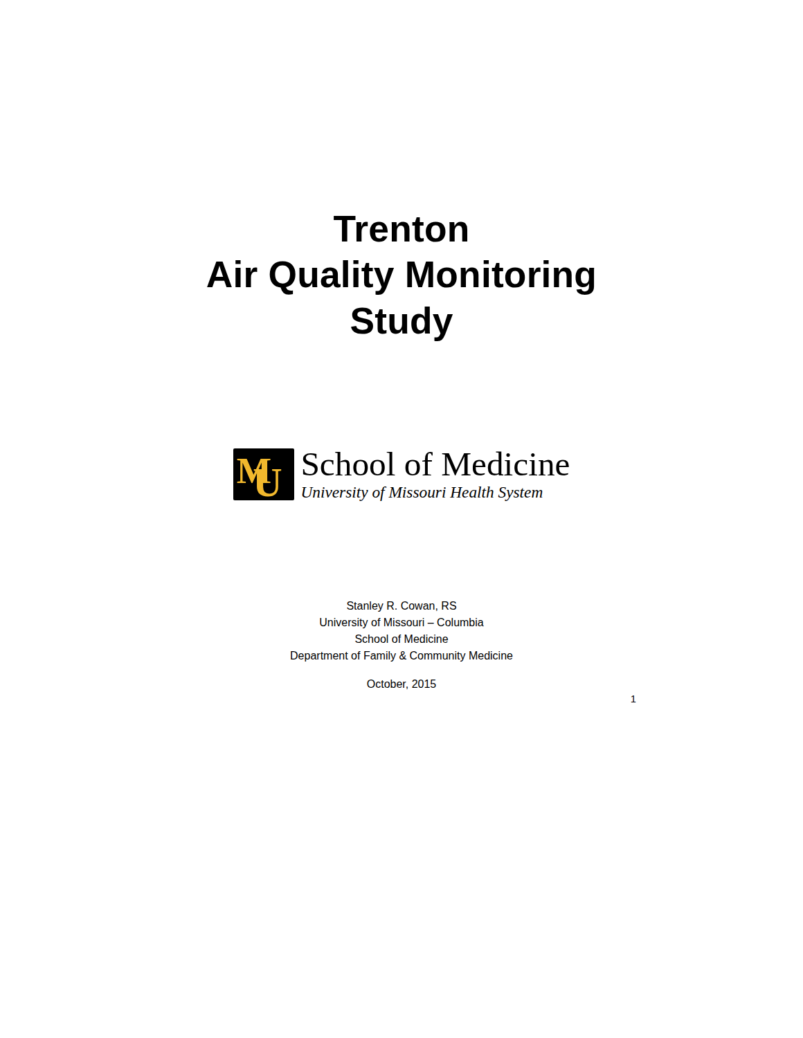Trenton
Air Quality Monitoring Study
M U
School of Medicine
University of Missouri Health System
Stanley R. Cowan, RS
University of Missouri – Columbia
School of Medicine
Department of Family & Community Medicine
October, 2015
1